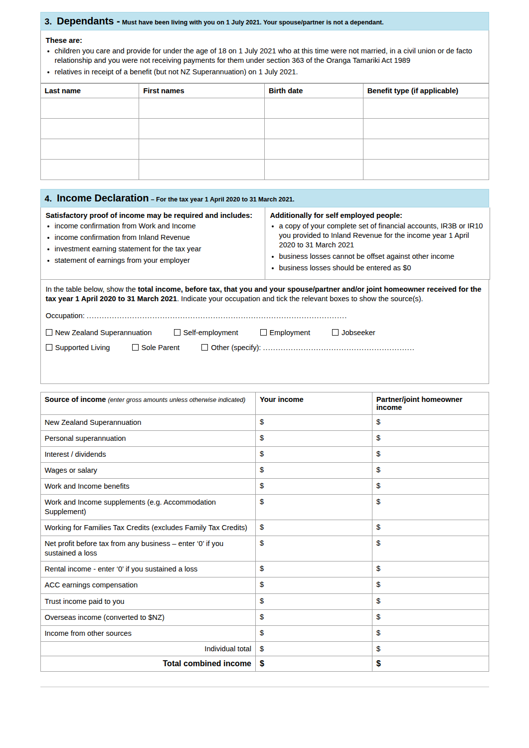3. Dependants - Must have been living with you on 1 July 2021. Your spouse/partner is not a dependant.
These are:
children you care and provide for under the age of 18 on 1 July 2021 who at this time were not married, in a civil union or de facto relationship and you were not receiving payments for them under section 363 of the Oranga Tamariki Act 1989
relatives in receipt of a benefit (but not NZ Superannuation) on 1 July 2021.
| Last name | First names | Birth date | Benefit type (if applicable) |
| --- | --- | --- | --- |
4. Income Declaration – For the tax year 1 April 2020 to 31 March 2021.
Satisfactory proof of income may be required and includes:
income confirmation from Work and Income
income confirmation from Inland Revenue
investment earning statement for the tax year
statement of earnings from your employer
Additionally for self employed people:
a copy of your complete set of financial accounts, IR3B or IR10 you provided to Inland Revenue for the income year 1 April 2020 to 31 March 2021
business losses cannot be offset against other income
business losses should be entered as $0
In the table below, show the total income, before tax, that you and your spouse/partner and/or joint homeowner received for the tax year 1 April 2020 to 31 March 2021. Indicate your occupation and tick the relevant boxes to show the source(s).
Occupation: .......................................................................................................
New Zealand Superannuation Self-employment Employment Jobseeker
Supported Living Sole Parent Other (specify): ............................................................
| Source of income (enter gross amounts unless otherwise indicated) | Your income | Partner/joint homeowner income |
| --- | --- | --- |
| New Zealand Superannuation | $ | $ |
| Personal superannuation | $ | $ |
| Interest / dividends | $ | $ |
| Wages or salary | $ | $ |
| Work and Income benefits | $ | $ |
| Work and Income supplements (e.g. Accommodation Supplement) | $ | $ |
| Working for Families Tax Credits (excludes Family Tax Credits) | $ | $ |
| Net profit before tax from any business – enter ‘0’ if you sustained a loss | $ | $ |
| Rental income - enter ‘0’ if you sustained a loss | $ | $ |
| ACC earnings compensation | $ | $ |
| Trust income paid to you | $ | $ |
| Overseas income (converted to $NZ) | $ | $ |
| Income from other sources | $ | $ |
| Individual total | $ | $ |
| Total combined income | $ | $ |